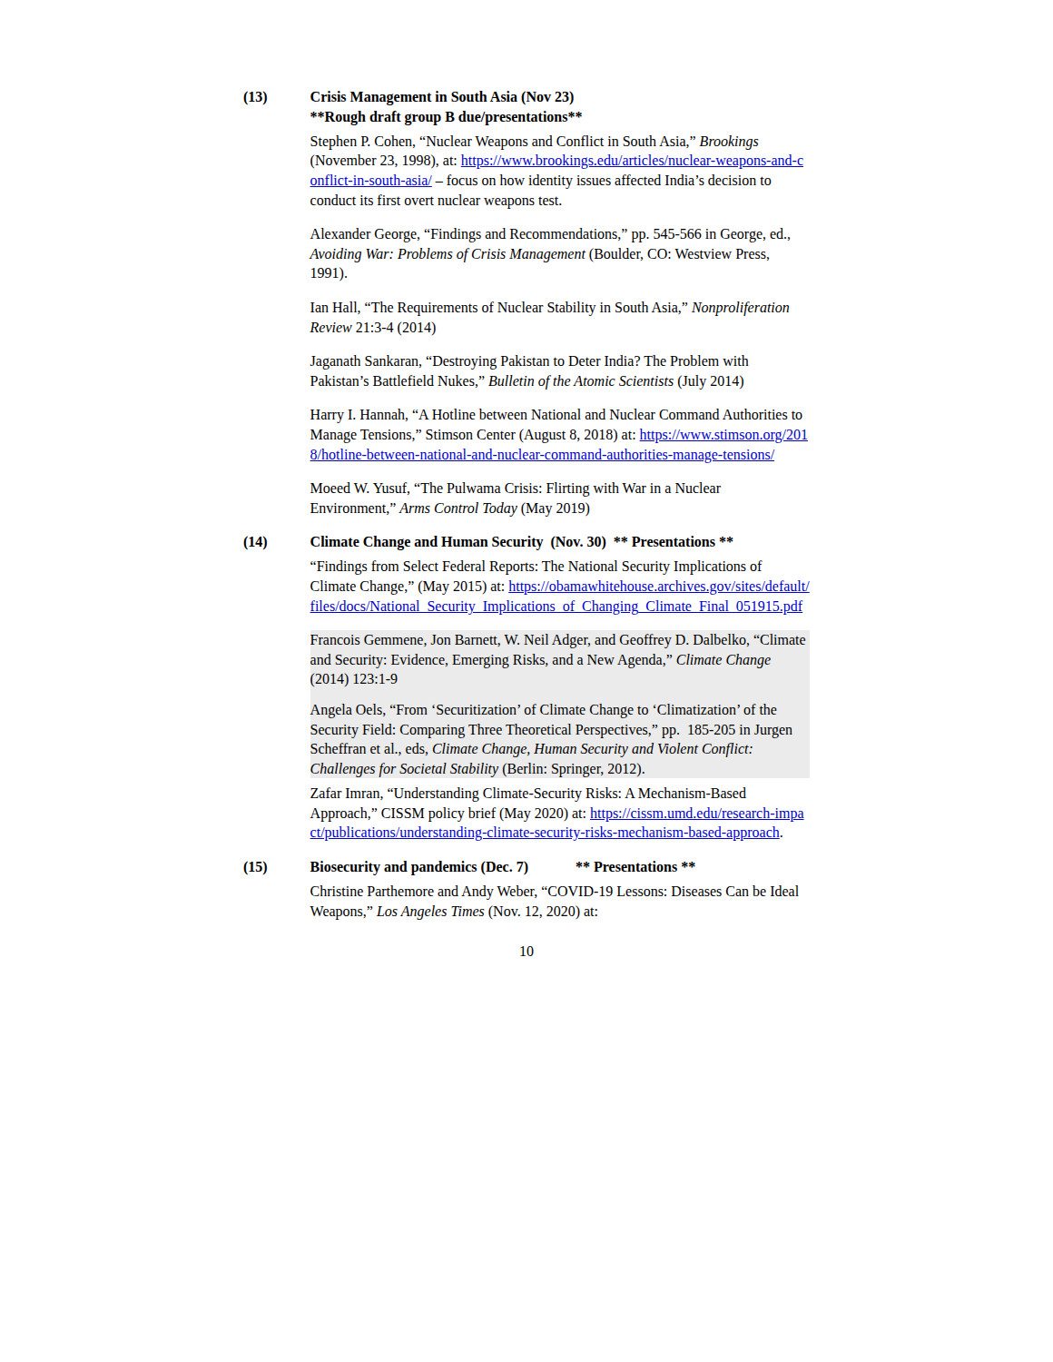(13)
Crisis Management in South Asia (Nov 23) **Rough draft group B due/presentations**
Stephen P. Cohen, “Nuclear Weapons and Conflict in South Asia,” Brookings (November 23, 1998), at: https://www.brookings.edu/articles/nuclear-weapons-and-conflict-in-south-asia/ – focus on how identity issues affected India’s decision to conduct its first overt nuclear weapons test.
Alexander George, “Findings and Recommendations,” pp. 545-566 in George, ed., Avoiding War: Problems of Crisis Management (Boulder, CO: Westview Press, 1991).
Ian Hall, “The Requirements of Nuclear Stability in South Asia,” Nonproliferation Review 21:3-4 (2014)
Jaganath Sankaran, “Destroying Pakistan to Deter India? The Problem with Pakistan’s Battlefield Nukes,” Bulletin of the Atomic Scientists (July 2014)
Harry I. Hannah, “A Hotline between National and Nuclear Command Authorities to Manage Tensions,” Stimson Center (August 8, 2018) at: https://www.stimson.org/2018/hotline-between-national-and-nuclear-command-authorities-manage-tensions/
Moeed W. Yusuf, “The Pulwama Crisis: Flirting with War in a Nuclear Environment,” Arms Control Today (May 2019)
(14)
Climate Change and Human Security (Nov. 30) ** Presentations **
“Findings from Select Federal Reports: The National Security Implications of Climate Change,” (May 2015) at: https://obamawhitehouse.archives.gov/sites/default/files/docs/National_Security_Implications_of_Changing_Climate_Final_051915.pdf
Francois Gemmene, Jon Barnett, W. Neil Adger, and Geoffrey D. Dalbelko, “Climate and Security: Evidence, Emerging Risks, and a New Agenda,” Climate Change (2014) 123:1-9
Angela Oels, “From ‘Securitization’ of Climate Change to ‘Climatization’ of the Security Field: Comparing Three Theoretical Perspectives,” pp. 185-205 in Jurgen Scheffran et al., eds, Climate Change, Human Security and Violent Conflict: Challenges for Societal Stability (Berlin: Springer, 2012).
Zafar Imran, “Understanding Climate-Security Risks: A Mechanism-Based Approach,” CISSM policy brief (May 2020) at: https://cissm.umd.edu/research-impact/publications/understanding-climate-security-risks-mechanism-based-approach.
(15)
Biosecurity and pandemics (Dec. 7)    ** Presentations **
Christine Parthemore and Andy Weber, “COVID-19 Lessons: Diseases Can be Ideal Weapons,” Los Angeles Times (Nov. 12, 2020) at:
10